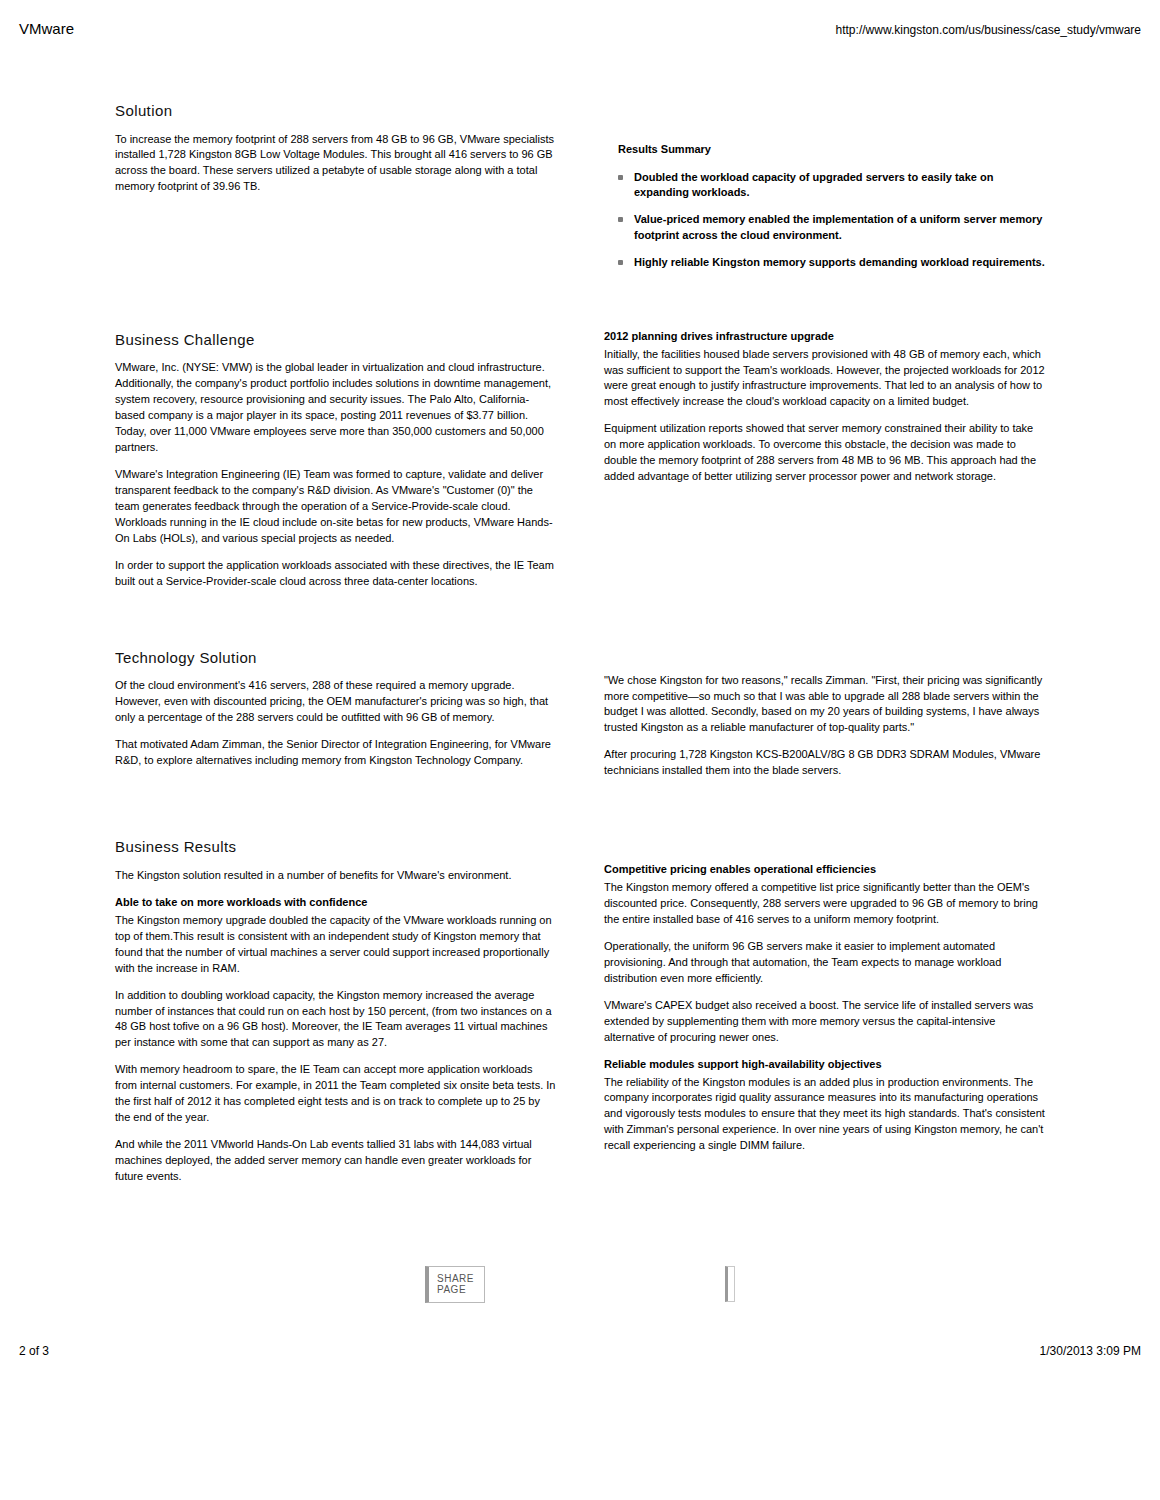VMware
http://www.kingston.com/us/business/case_study/vmware
Solution
To increase the memory footprint of 288 servers from 48 GB to 96 GB, VMware specialists installed 1,728 Kingston 8GB Low Voltage Modules. This brought all 416 servers to 96 GB across the board. These servers utilized a petabyte of usable storage along with a total memory footprint of 39.96 TB.
Results Summary
Doubled the workload capacity of upgraded servers to easily take on expanding workloads.
Value-priced memory enabled the implementation of a uniform server memory footprint across the cloud environment.
Highly reliable Kingston memory supports demanding workload requirements.
Business Challenge
VMware, Inc. (NYSE: VMW) is the global leader in virtualization and cloud infrastructure. Additionally, the company's product portfolio includes solutions in downtime management, system recovery, resource provisioning and security issues. The Palo Alto, California-based company is a major player in its space, posting 2011 revenues of $3.77 billion. Today, over 11,000 VMware employees serve more than 350,000 customers and 50,000 partners.
VMware's Integration Engineering (IE) Team was formed to capture, validate and deliver transparent feedback to the company's R&D division. As VMware's "Customer (0)" the team generates feedback through the operation of a Service-Provide-scale cloud. Workloads running in the IE cloud include on-site betas for new products, VMware Hands-On Labs (HOLs), and various special projects as needed.
In order to support the application workloads associated with these directives, the IE Team built out a Service-Provider-scale cloud across three data-center locations.
2012 planning drives infrastructure upgrade
Initially, the facilities housed blade servers provisioned with 48 GB of memory each, which was sufficient to support the Team's workloads. However, the projected workloads for 2012 were great enough to justify infrastructure improvements. That led to an analysis of how to most effectively increase the cloud's workload capacity on a limited budget.
Equipment utilization reports showed that server memory constrained their ability to take on more application workloads. To overcome this obstacle, the decision was made to double the memory footprint of 288 servers from 48 MB to 96 MB. This approach had the added advantage of better utilizing server processor power and network storage.
Technology Solution
Of the cloud environment's 416 servers, 288 of these required a memory upgrade. However, even with discounted pricing, the OEM manufacturer's pricing was so high, that only a percentage of the 288 servers could be outfitted with 96 GB of memory.
That motivated Adam Zimman, the Senior Director of Integration Engineering, for VMware R&D, to explore alternatives including memory from Kingston Technology Company.
"We chose Kingston for two reasons," recalls Zimman. "First, their pricing was significantly more competitive—so much so that I was able to upgrade all 288 blade servers within the budget I was allotted. Secondly, based on my 20 years of building systems, I have always trusted Kingston as a reliable manufacturer of top-quality parts."
After procuring 1,728 Kingston KCS-B200ALV/8G 8 GB DDR3 SDRAM Modules, VMware technicians installed them into the blade servers.
Business Results
The Kingston solution resulted in a number of benefits for VMware's environment.
Able to take on more workloads with confidence
The Kingston memory upgrade doubled the capacity of the VMware workloads running on top of them.This result is consistent with an independent study of Kingston memory that found that the number of virtual machines a server could support increased proportionally with the increase in RAM.
In addition to doubling workload capacity, the Kingston memory increased the average number of instances that could run on each host by 150 percent, (from two instances on a 48 GB host tofive on a 96 GB host). Moreover, the IE Team averages 11 virtual machines per instance with some that can support as many as 27.
With memory headroom to spare, the IE Team can accept more application workloads from internal customers. For example, in 2011 the Team completed six onsite beta tests. In the first half of 2012 it has completed eight tests and is on track to complete up to 25 by the end of the year.
And while the 2011 VMworld Hands-On Lab events tallied 31 labs with 144,083 virtual machines deployed, the added server memory can handle even greater workloads for future events.
Competitive pricing enables operational efficiencies
The Kingston memory offered a competitive list price significantly better than the OEM's discounted price. Consequently, 288 servers were upgraded to 96 GB of memory to bring the entire installed base of 416 serves to a uniform memory footprint.
Operationally, the uniform 96 GB servers make it easier to implement automated provisioning. And through that automation, the Team expects to manage workload distribution even more efficiently.
VMware's CAPEX budget also received a boost. The service life of installed servers was extended by supplementing them with more memory versus the capital-intensive alternative of procuring newer ones.
Reliable modules support high-availability objectives
The reliability of the Kingston modules is an added plus in production environments. The company incorporates rigid quality assurance measures into its manufacturing operations and vigorously tests modules to ensure that they meet its high standards. That's consistent with Zimman's personal experience. In over nine years of using Kingston memory, he can't recall experiencing a single DIMM failure.
SHARE
PAGE
2 of 3
1/30/2013 3:09 PM